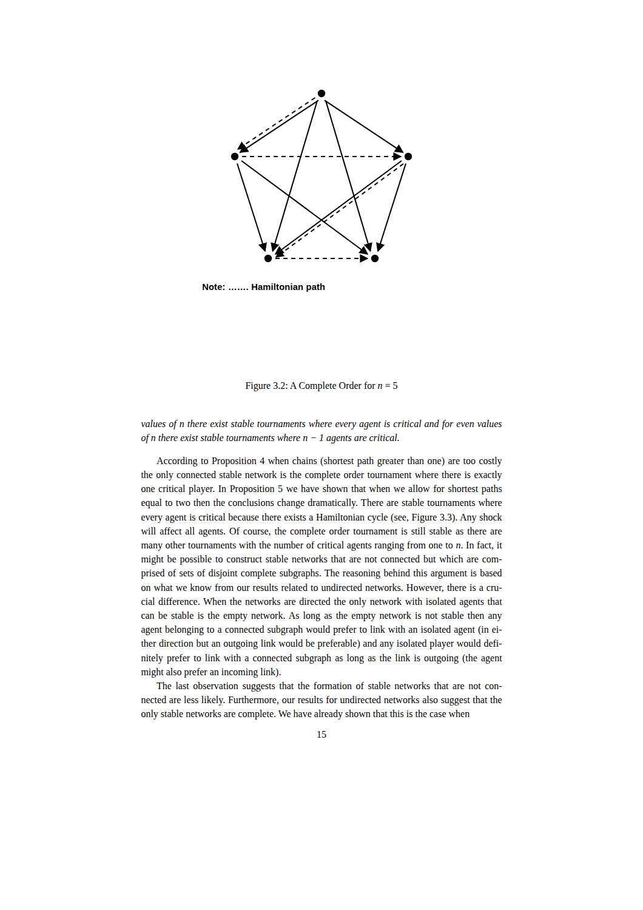Pentagon vertices: top (T) : 165, 20 left (L) : 22, 124 right (R) : 308, 124 bottom-left(BL): 77, 292 bottom-right(BR):253, 292
Note: ……. Hamiltonian path
Figure 3.2: A Complete Order for n = 5
values of n there exist stable tournaments where every agent is critical and for even values of n there exist stable tournaments where n − 1 agents are critical.
According to Proposition 4 when chains (shortest path greater than one) are too costly the only connected stable network is the complete order tournament where there is exactly one critical player. In Proposition 5 we have shown that when we allow for shortest paths equal to two then the conclusions change dramatically. There are stable tournaments where every agent is critical because there exists a Hamiltonian cycle (see, Figure 3.3). Any shock will affect all agents. Of course, the complete order tournament is still stable as there are many other tournaments with the number of critical agents ranging from one to n. In fact, it might be possible to construct stable networks that are not connected but which are comprised of sets of disjoint complete subgraphs. The reasoning behind this argument is based on what we know from our results related to undirected networks. However, there is a crucial difference. When the networks are directed the only network with isolated agents that can be stable is the empty network. As long as the empty network is not stable then any agent belonging to a connected subgraph would prefer to link with an isolated agent (in either direction but an outgoing link would be preferable) and any isolated player would definitely prefer to link with a connected subgraph as long as the link is outgoing (the agent might also prefer an incoming link).
The last observation suggests that the formation of stable networks that are not connected are less likely. Furthermore, our results for undirected networks also suggest that the only stable networks are complete. We have already shown that this is the case when
15